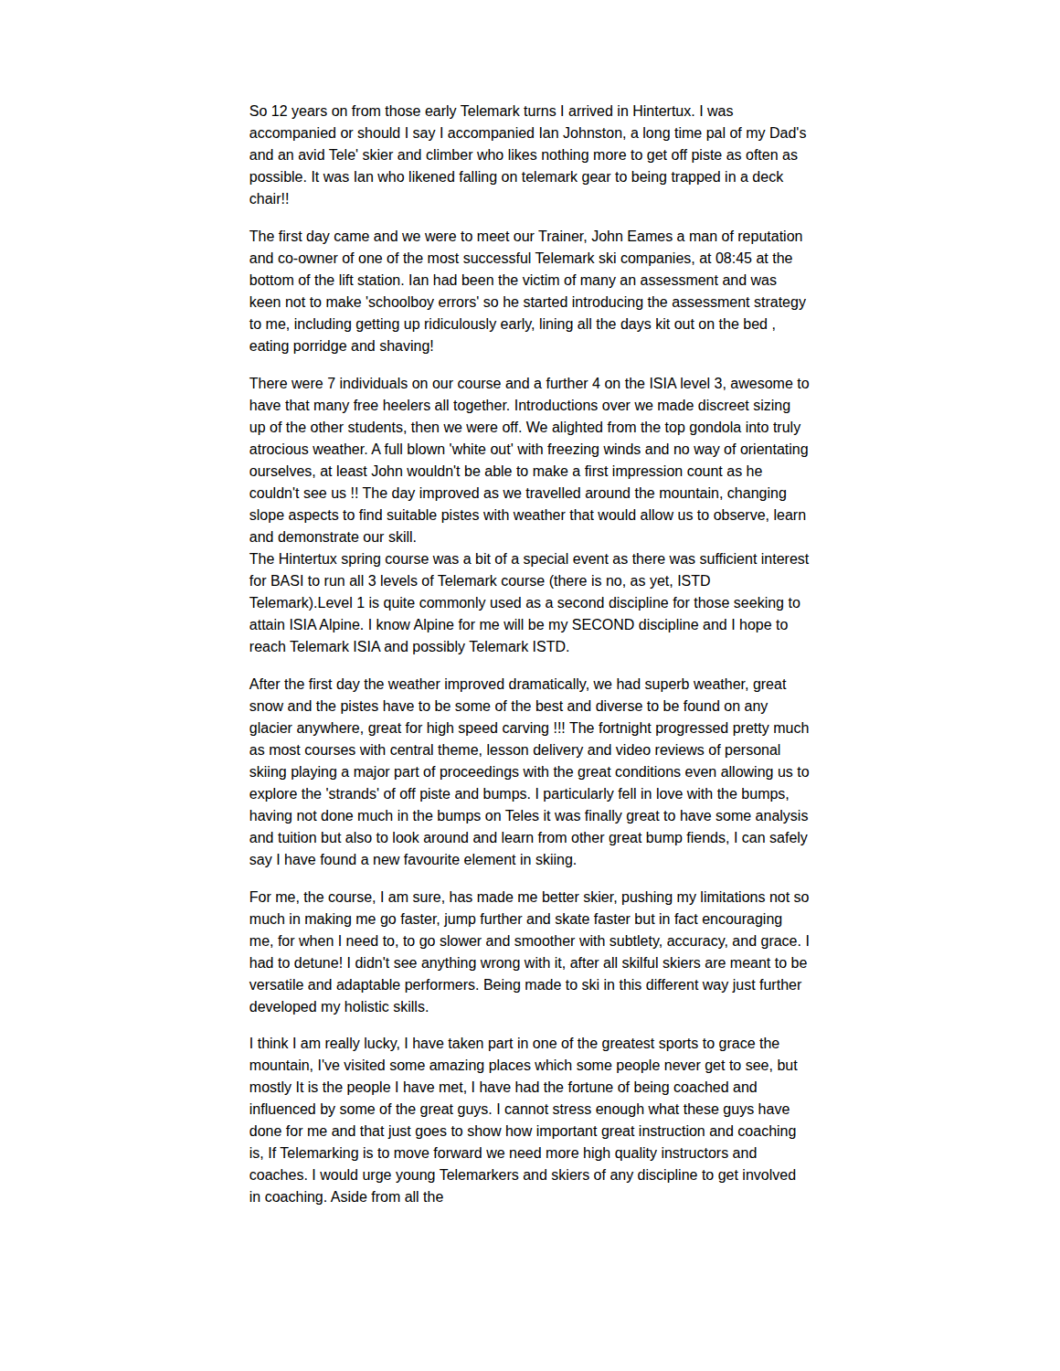So 12 years on from those early Telemark turns I arrived in Hintertux. I was accompanied or should I say I accompanied Ian Johnston, a long time pal of my Dad's and an avid Tele' skier and climber who likes nothing more to get off piste as often as possible. It was Ian who likened falling on telemark gear to being trapped in a deck chair!!
The first day came and we were to meet our Trainer, John Eames a man of reputation and co-owner of one of the most successful Telemark ski companies, at 08:45 at the bottom of the lift station. Ian had been the victim of many an assessment and was keen not to make 'schoolboy errors' so he started introducing the assessment strategy to me, including getting up ridiculously early, lining all the days kit out on the bed , eating porridge and shaving!
There were 7 individuals on our course and a further 4 on the ISIA level 3, awesome to have that many free heelers all together. Introductions over we made discreet sizing up of the other students, then we were off. We alighted from the top gondola into truly atrocious weather. A full blown 'white out' with freezing winds and no way of orientating ourselves, at least John wouldn't be able to make a first impression count as he couldn't see us !! The day improved as we travelled around the mountain, changing slope aspects to find suitable pistes with weather that would allow us to observe, learn and demonstrate our skill.
The Hintertux spring course was a bit of a special event as there was sufficient interest for BASI to run all 3 levels of Telemark course (there is no, as yet, ISTD Telemark).Level 1 is quite commonly used as a second discipline for those seeking to attain ISIA Alpine. I know Alpine for me will be my SECOND discipline and I hope to reach Telemark ISIA and possibly Telemark ISTD.
After the first day the weather improved dramatically, we had superb weather, great snow and the pistes have to be some of the best and diverse to be found on any glacier anywhere, great for high speed carving !!! The fortnight progressed pretty much as most courses with central theme, lesson delivery and video reviews of personal skiing playing a major part of proceedings with the great conditions even allowing us to explore the 'strands' of off piste and bumps. I particularly fell in love with the bumps, having not done much in the bumps on Teles it was finally great to have some analysis and tuition but also to look around and learn from other great bump fiends, I can safely say I have found a new favourite element in skiing.
For me, the course, I am sure, has made me better skier, pushing my limitations not so much in making me go faster, jump further and skate faster but in fact encouraging me, for when I need to, to go slower and smoother with subtlety, accuracy, and grace. I had to detune! I didn't see anything wrong with it, after all skilful skiers are meant to be versatile and adaptable performers. Being made to ski in this different way just further developed my holistic skills.
I think I am really lucky, I have taken part in one of the greatest sports to grace the mountain, I've visited some amazing places which some people never get to see, but mostly It is the people I have met, I have had the fortune of being coached and influenced by some of the great guys. I cannot stress enough what these guys have done for me and that just goes to show how important great instruction and coaching is, If Telemarking is to move forward we need more high quality instructors and coaches. I would urge young Telemarkers and skiers of any discipline to get involved in coaching. Aside from all the